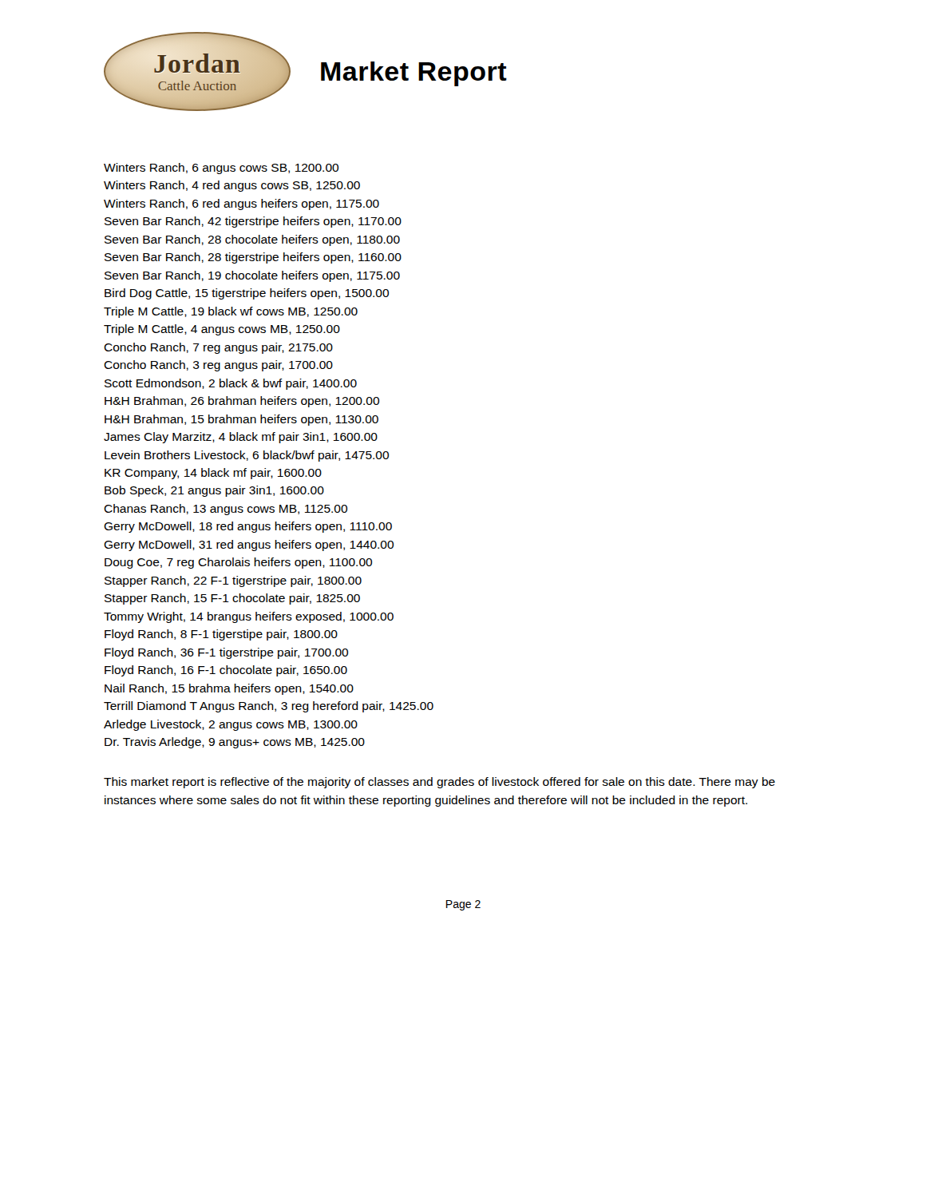Jordan Cattle Auction
Market Report
Winters Ranch, 6 angus cows SB, 1200.00
Winters Ranch, 4 red angus cows SB, 1250.00
Winters Ranch, 6 red angus heifers open, 1175.00
Seven Bar Ranch, 42 tigerstripe heifers open, 1170.00
Seven Bar Ranch, 28 chocolate heifers open, 1180.00
Seven Bar Ranch, 28 tigerstripe heifers open, 1160.00
Seven Bar Ranch, 19 chocolate heifers open, 1175.00
Bird Dog Cattle, 15 tigerstripe heifers open, 1500.00
Triple M Cattle, 19 black wf cows MB, 1250.00
Triple M Cattle, 4 angus cows MB, 1250.00
Concho Ranch, 7 reg angus pair, 2175.00
Concho Ranch, 3 reg angus pair, 1700.00
Scott Edmondson, 2 black & bwf pair, 1400.00
H&H Brahman, 26 brahman heifers open, 1200.00
H&H Brahman, 15 brahman heifers open, 1130.00
James Clay Marzitz, 4 black mf pair 3in1, 1600.00
Levein Brothers Livestock, 6 black/bwf pair, 1475.00
KR Company, 14 black mf pair, 1600.00
Bob Speck, 21 angus pair 3in1, 1600.00
Chanas Ranch, 13 angus cows MB, 1125.00
Gerry McDowell, 18 red angus heifers open, 1110.00
Gerry McDowell, 31 red angus heifers open, 1440.00
Doug Coe, 7 reg Charolais heifers open, 1100.00
Stapper Ranch, 22 F-1 tigerstripe pair, 1800.00
Stapper Ranch, 15 F-1 chocolate pair, 1825.00
Tommy Wright, 14 brangus heifers exposed, 1000.00
Floyd Ranch, 8 F-1 tigerstipe pair, 1800.00
Floyd Ranch, 36 F-1 tigerstripe pair, 1700.00
Floyd Ranch, 16 F-1 chocolate pair, 1650.00
Nail Ranch, 15 brahma heifers open, 1540.00
Terrill Diamond T Angus Ranch, 3 reg hereford pair, 1425.00
Arledge Livestock, 2 angus cows MB, 1300.00
Dr. Travis Arledge, 9 angus+ cows MB, 1425.00
This market report is reflective of the majority of classes and grades of livestock offered for sale on this date. There may be instances where some sales do not fit within these reporting guidelines and therefore will not be included in the report.
Page 2